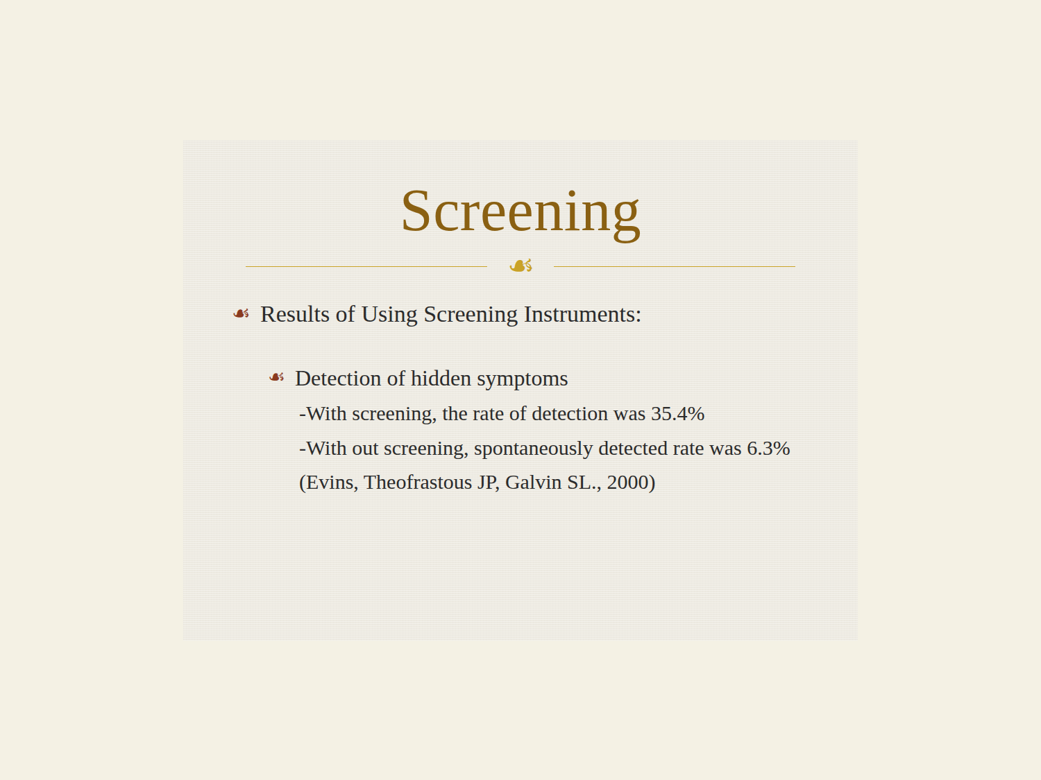Screening
☙
☙ Results of Using Screening Instruments:
☙ Detection of hidden symptoms
-With screening, the rate of detection was 35.4%
-With out screening, spontaneously detected rate was 6.3%
(Evins, Theofrastous JP, Galvin SL., 2000)